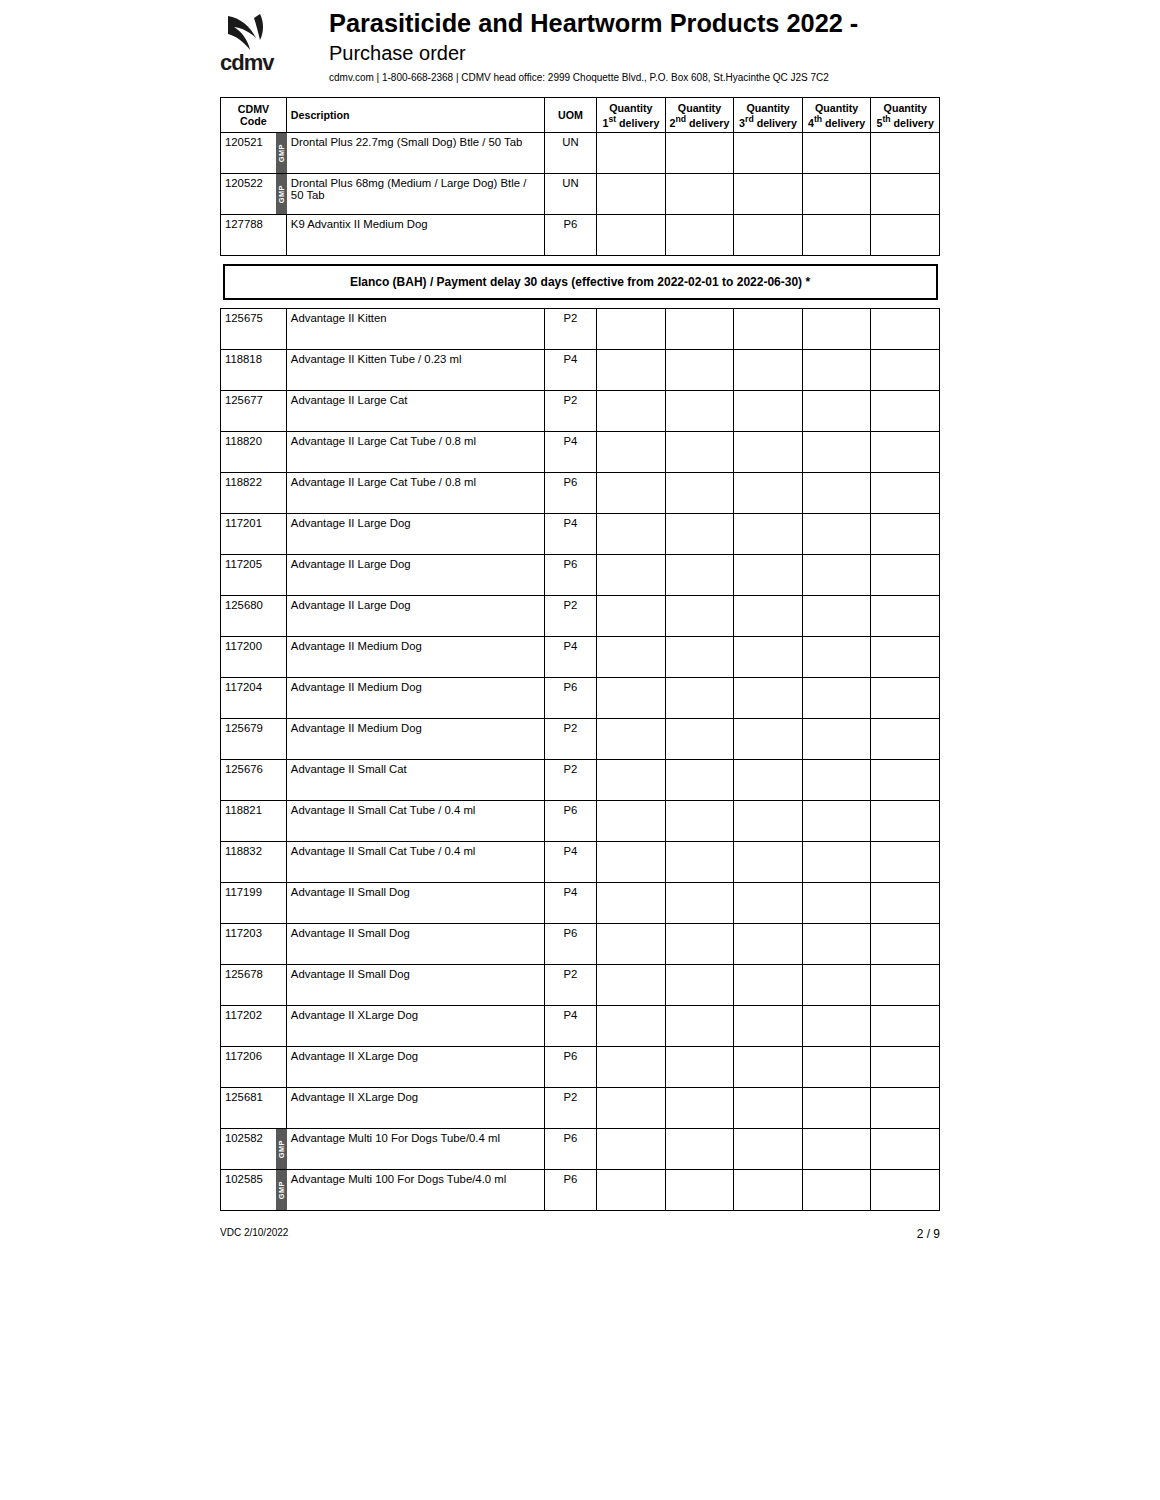cdmv
Parasiticide and Heartworm Products 2022 - Purchase order
cdmv.com | 1-800-668-2368 | CDMV head office: 2999 Choquette Blvd., P.O. Box 608, St.Hyacinthe QC J2S 7C2
| CDMV Code | Description | UOM | Quantity 1 st delivery | Quantity 2 nd delivery | Quantity 3 rd delivery | Quantity 4 th delivery | Quantity 5 th delivery |
| --- | --- | --- | --- | --- | --- | --- | --- |
| 120521 GMP | Drontal Plus 22.7mg (Small Dog) Btle / 50 Tab | UN | | | | | |
| 120522 GMP | Drontal Plus 68mg (Medium / Large Dog) Btle / 50 Tab | UN | | | | | |
| 127788 | K9 Advantix II Medium Dog | P6 | | | | | |
| Elanco (BAH) / Payment delay 30 days (effective from 2022-02-01 to 2022-06-30) * |
| 125675 | Advantage II Kitten | P2 | | | | | |
| 118818 | Advantage II Kitten Tube / 0.23 ml | P4 | | | | | |
| 125677 | Advantage II Large Cat | P2 | | | | | |
| 118820 | Advantage II Large Cat Tube / 0.8 ml | P4 | | | | | |
| 118822 | Advantage II Large Cat Tube / 0.8 ml | P6 | | | | | |
| 117201 | Advantage II Large Dog | P4 | | | | | |
| 117205 | Advantage II Large Dog | P6 | | | | | |
| 125680 | Advantage II Large Dog | P2 | | | | | |
| 117200 | Advantage II Medium Dog | P4 | | | | | |
| 117204 | Advantage II Medium Dog | P6 | | | | | |
| 125679 | Advantage II Medium Dog | P2 | | | | | |
| 125676 | Advantage II Small Cat | P2 | | | | | |
| 118821 | Advantage II Small Cat Tube / 0.4 ml | P6 | | | | | |
| 118832 | Advantage II Small Cat Tube / 0.4 ml | P4 | | | | | |
| 117199 | Advantage II Small Dog | P4 | | | | | |
| 117203 | Advantage II Small Dog | P6 | | | | | |
| 125678 | Advantage II Small Dog | P2 | | | | | |
| 117202 | Advantage II XLarge Dog | P4 | | | | | |
| 117206 | Advantage II XLarge Dog | P6 | | | | | |
| 125681 | Advantage II XLarge Dog | P2 | | | | | |
| 102582 GMP | Advantage Multi 10 For Dogs Tube/0.4 ml | P6 | | | | | |
| 102585 GMP | Advantage Multi 100 For Dogs Tube/4.0 ml | P6 | | | | | |
VDC 2/10/2022
2 / 9